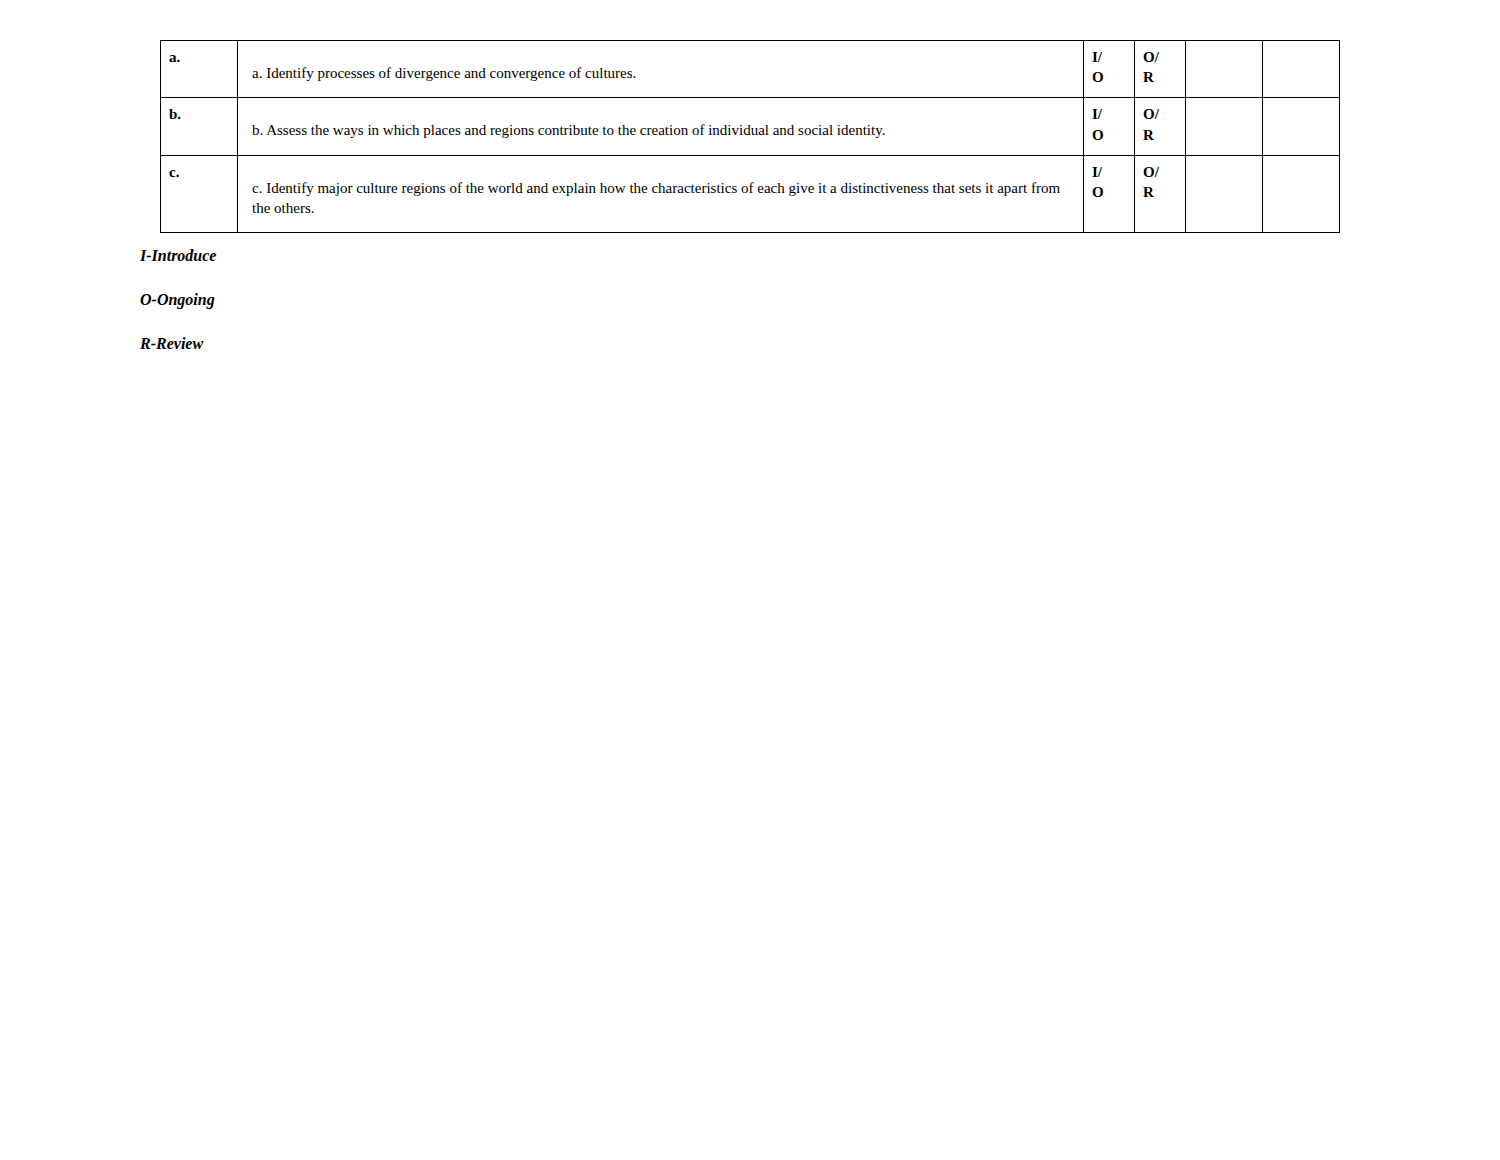| a. | a. Identify processes of divergence and convergence of cultures. | I/ O | O/ R | | |
| b. | b. Assess the ways in which places and regions contribute to the creation of individual and social identity. | I/ O | O/ R | | |
| c. | c. Identify major culture regions of the world and explain how the characteristics of each give it a distinctiveness that sets it apart from the others. | I/ O | O/ R | | |
I-Introduce
O-Ongoing
R-Review